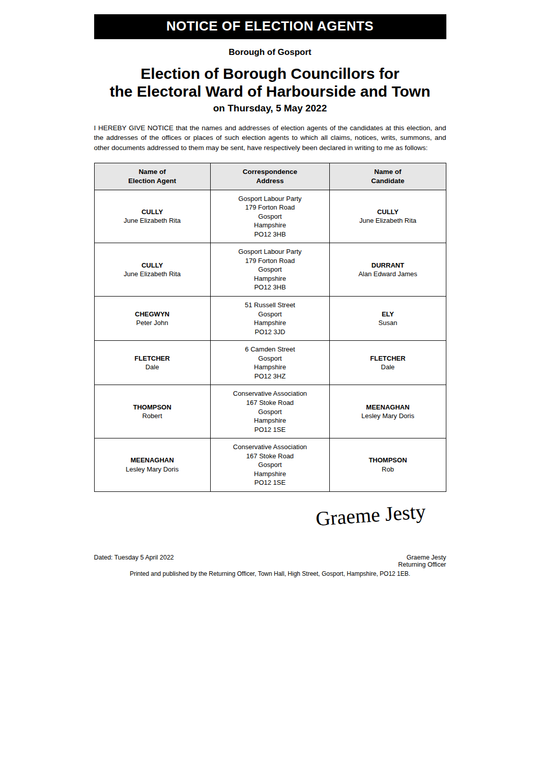NOTICE OF ELECTION AGENTS
Borough of Gosport
Election of Borough Councillors for
the Electoral Ward of Harbourside and Town
on Thursday, 5 May 2022
I HEREBY GIVE NOTICE that the names and addresses of election agents of the candidates at this election, and the addresses of the offices or places of such election agents to which all claims, notices, writs, summons, and other documents addressed to them may be sent, have respectively been declared in writing to me as follows:
| Name of Election Agent | Correspondence Address | Name of Candidate |
| --- | --- | --- |
| CULLY June Elizabeth Rita | Gosport Labour Party 179 Forton Road Gosport Hampshire PO12 3HB | CULLY June Elizabeth Rita |
| CULLY June Elizabeth Rita | Gosport Labour Party 179 Forton Road Gosport Hampshire PO12 3HB | DURRANT Alan Edward James |
| CHEGWYN Peter John | 51 Russell Street Gosport Hampshire PO12 3JD | ELY Susan |
| FLETCHER Dale | 6 Camden Street Gosport Hampshire PO12 3HZ | FLETCHER Dale |
| THOMPSON Robert | Conservative Association 167 Stoke Road Gosport Hampshire PO12 1SE | MEENAGHAN Lesley Mary Doris |
| MEENAGHAN Lesley Mary Doris | Conservative Association 167 Stoke Road Gosport Hampshire PO12 1SE | THOMPSON Rob |
Graeme Jesty
Graeme Jesty
Returning Officer
Dated: Tuesday 5 April 2022
Printed and published by the Returning Officer, Town Hall, High Street, Gosport, Hampshire, PO12 1EB.